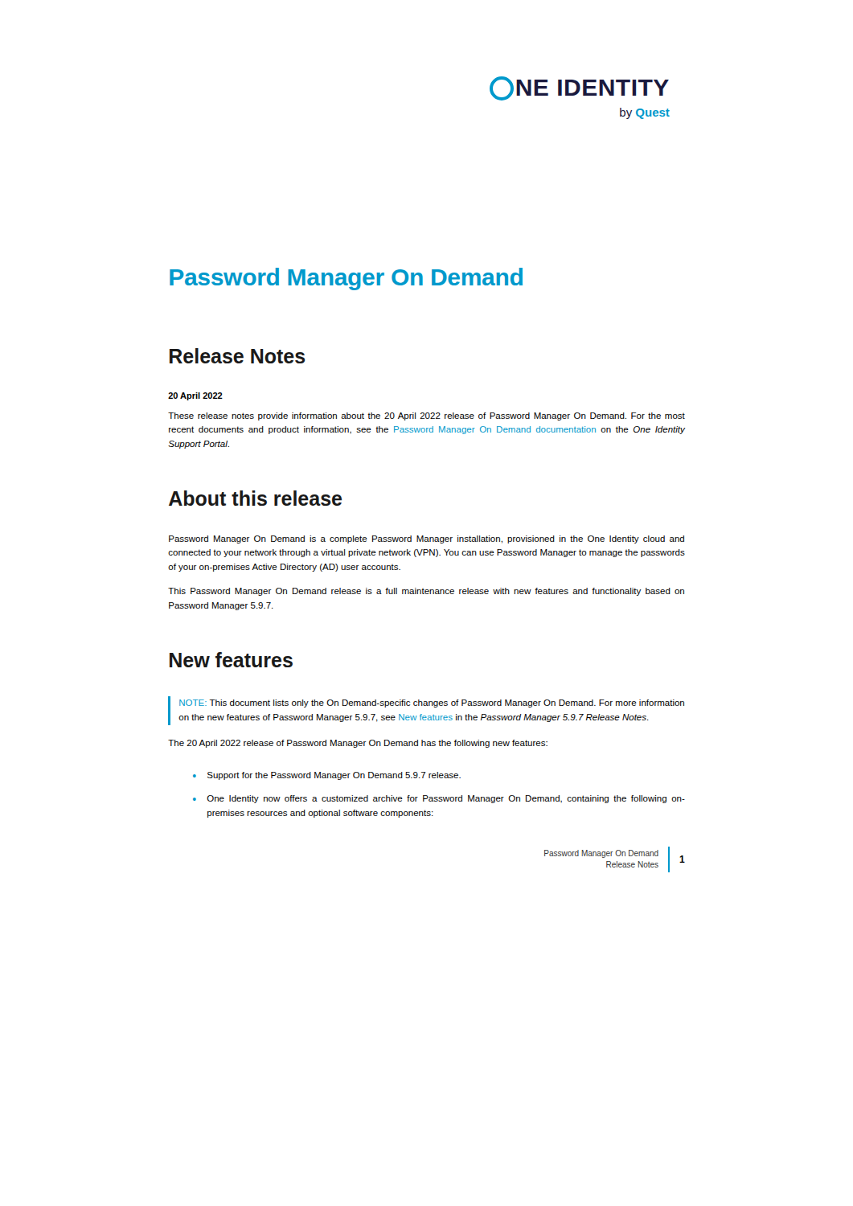NE IDENTITY
by Quest
Password Manager On Demand
Release Notes
20 April 2022
These release notes provide information about the 20 April 2022 release of Password Manager On Demand. For the most recent documents and product information, see the Password Manager On Demand documentation on the One Identity Support Portal.
About this release
Password Manager On Demand is a complete Password Manager installation, provisioned in the One Identity cloud and connected to your network through a virtual private network (VPN). You can use Password Manager to manage the passwords of your on-premises Active Directory (AD) user accounts.
This Password Manager On Demand release is a full maintenance release with new features and functionality based on Password Manager 5.9.7.
New features
NOTE: This document lists only the On Demand-specific changes of Password Manager On Demand. For more information on the new features of Password Manager 5.9.7, see New features in the Password Manager 5.9.7 Release Notes.
The 20 April 2022 release of Password Manager On Demand has the following new features:
Support for the Password Manager On Demand 5.9.7 release.
One Identity now offers a customized archive for Password Manager On Demand, containing the following on-premises resources and optional software components:
Password Manager On Demand
Release Notes
1